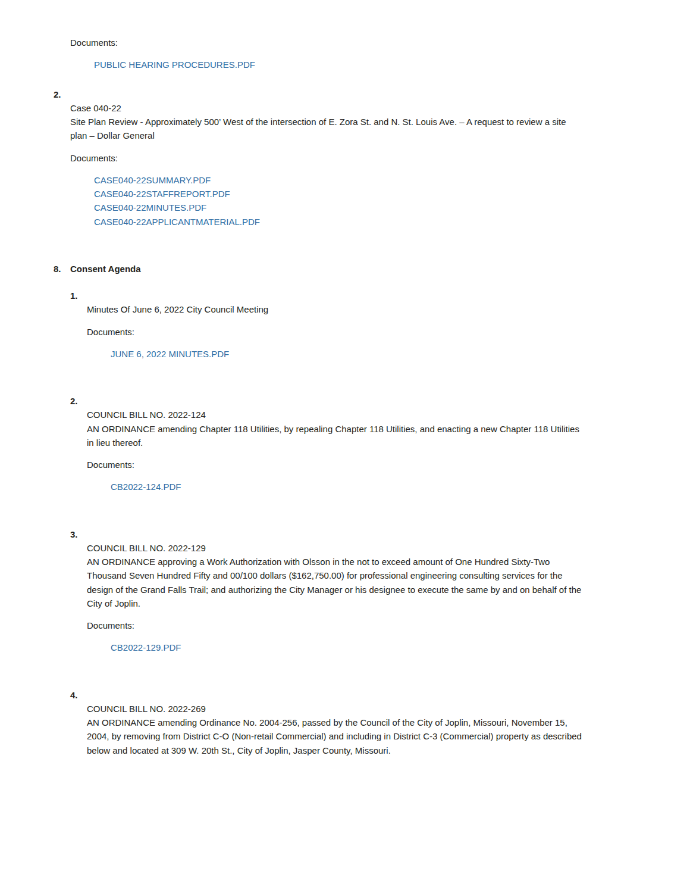Documents:
PUBLIC HEARING PROCEDURES.PDF
2.
Case 040-22
Site Plan Review - Approximately 500’ West of the intersection of E. Zora St. and N. St. Louis Ave. – A request to review a site plan – Dollar General
Documents:
CASE040-22SUMMARY.PDF CASE040-22STAFFREPORT.PDF CASE040-22MINUTES.PDF CASE040-22APPLICANTMATERIAL.PDF
8. Consent Agenda
1.
Minutes Of June 6, 2022 City Council Meeting
Documents:
JUNE 6, 2022 MINUTES.PDF
2.
COUNCIL BILL NO. 2022-124
AN ORDINANCE amending Chapter 118 Utilities, by repealing Chapter 118 Utilities, and enacting a new Chapter 118 Utilities in lieu thereof.
Documents:
CB2022-124.PDF
3.
COUNCIL BILL NO. 2022-129
AN ORDINANCE approving a Work Authorization with Olsson in the not to exceed amount of One Hundred Sixty-Two Thousand Seven Hundred Fifty and 00/100 dollars ($162,750.00) for professional engineering consulting services for the design of the Grand Falls Trail; and authorizing the City Manager or his designee to execute the same by and on behalf of the City of Joplin.
Documents:
CB2022-129.PDF
4.
COUNCIL BILL NO. 2022-269
AN ORDINANCE amending Ordinance No. 2004-256, passed by the Council of the City of Joplin, Missouri, November 15, 2004, by removing from District C-O (Non-retail Commercial) and including in District C-3 (Commercial) property as described below and located at 309 W. 20th St., City of Joplin, Jasper County, Missouri.